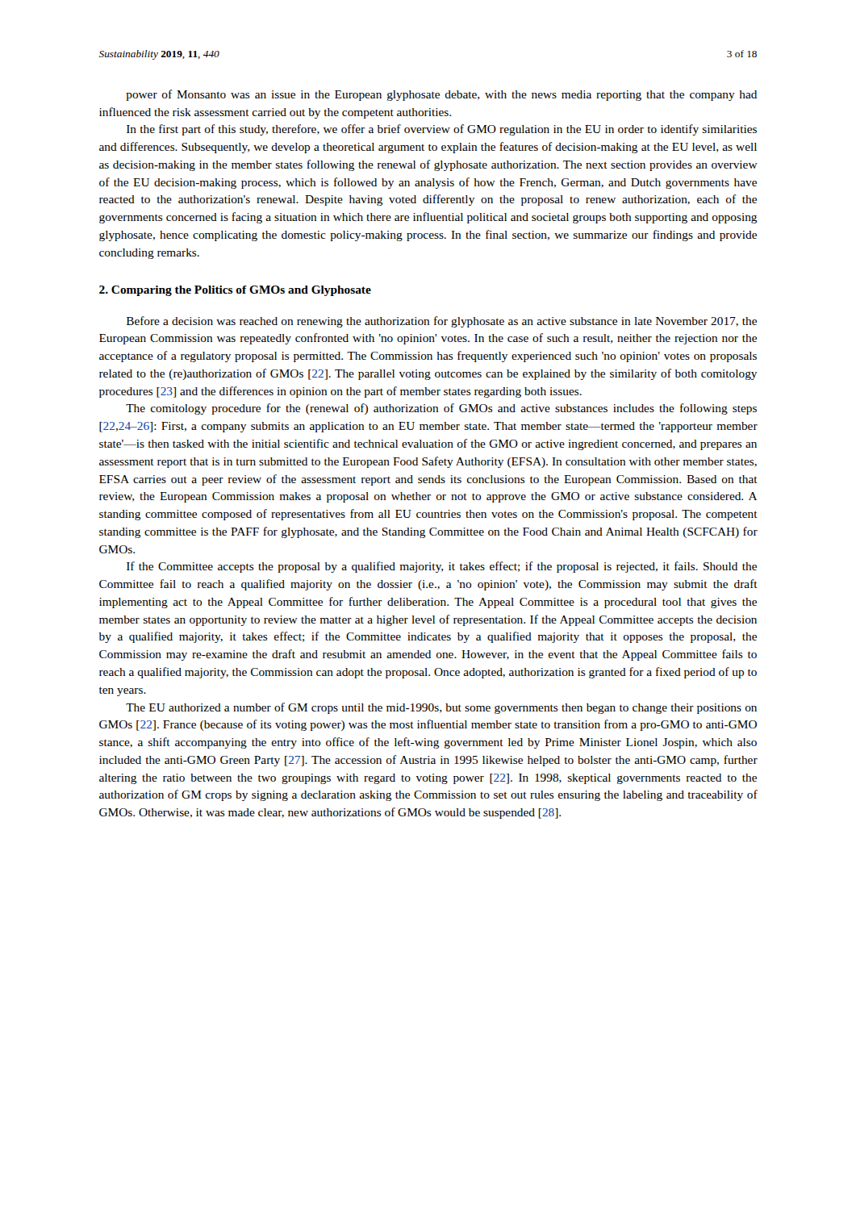Sustainability 2019, 11, 440 3 of 18
power of Monsanto was an issue in the European glyphosate debate, with the news media reporting that the company had influenced the risk assessment carried out by the competent authorities.
In the first part of this study, therefore, we offer a brief overview of GMO regulation in the EU in order to identify similarities and differences. Subsequently, we develop a theoretical argument to explain the features of decision-making at the EU level, as well as decision-making in the member states following the renewal of glyphosate authorization. The next section provides an overview of the EU decision-making process, which is followed by an analysis of how the French, German, and Dutch governments have reacted to the authorization's renewal. Despite having voted differently on the proposal to renew authorization, each of the governments concerned is facing a situation in which there are influential political and societal groups both supporting and opposing glyphosate, hence complicating the domestic policy-making process. In the final section, we summarize our findings and provide concluding remarks.
2. Comparing the Politics of GMOs and Glyphosate
Before a decision was reached on renewing the authorization for glyphosate as an active substance in late November 2017, the European Commission was repeatedly confronted with 'no opinion' votes. In the case of such a result, neither the rejection nor the acceptance of a regulatory proposal is permitted. The Commission has frequently experienced such 'no opinion' votes on proposals related to the (re)authorization of GMOs [22]. The parallel voting outcomes can be explained by the similarity of both comitology procedures [23] and the differences in opinion on the part of member states regarding both issues.
The comitology procedure for the (renewal of) authorization of GMOs and active substances includes the following steps [22,24–26]: First, a company submits an application to an EU member state. That member state—termed the 'rapporteur member state'—is then tasked with the initial scientific and technical evaluation of the GMO or active ingredient concerned, and prepares an assessment report that is in turn submitted to the European Food Safety Authority (EFSA). In consultation with other member states, EFSA carries out a peer review of the assessment report and sends its conclusions to the European Commission. Based on that review, the European Commission makes a proposal on whether or not to approve the GMO or active substance considered. A standing committee composed of representatives from all EU countries then votes on the Commission's proposal. The competent standing committee is the PAFF for glyphosate, and the Standing Committee on the Food Chain and Animal Health (SCFCAH) for GMOs.
If the Committee accepts the proposal by a qualified majority, it takes effect; if the proposal is rejected, it fails. Should the Committee fail to reach a qualified majority on the dossier (i.e., a 'no opinion' vote), the Commission may submit the draft implementing act to the Appeal Committee for further deliberation. The Appeal Committee is a procedural tool that gives the member states an opportunity to review the matter at a higher level of representation. If the Appeal Committee accepts the decision by a qualified majority, it takes effect; if the Committee indicates by a qualified majority that it opposes the proposal, the Commission may re-examine the draft and resubmit an amended one. However, in the event that the Appeal Committee fails to reach a qualified majority, the Commission can adopt the proposal. Once adopted, authorization is granted for a fixed period of up to ten years.
The EU authorized a number of GM crops until the mid-1990s, but some governments then began to change their positions on GMOs [22]. France (because of its voting power) was the most influential member state to transition from a pro-GMO to anti-GMO stance, a shift accompanying the entry into office of the left-wing government led by Prime Minister Lionel Jospin, which also included the anti-GMO Green Party [27]. The accession of Austria in 1995 likewise helped to bolster the anti-GMO camp, further altering the ratio between the two groupings with regard to voting power [22]. In 1998, skeptical governments reacted to the authorization of GM crops by signing a declaration asking the Commission to set out rules ensuring the labeling and traceability of GMOs. Otherwise, it was made clear, new authorizations of GMOs would be suspended [28].